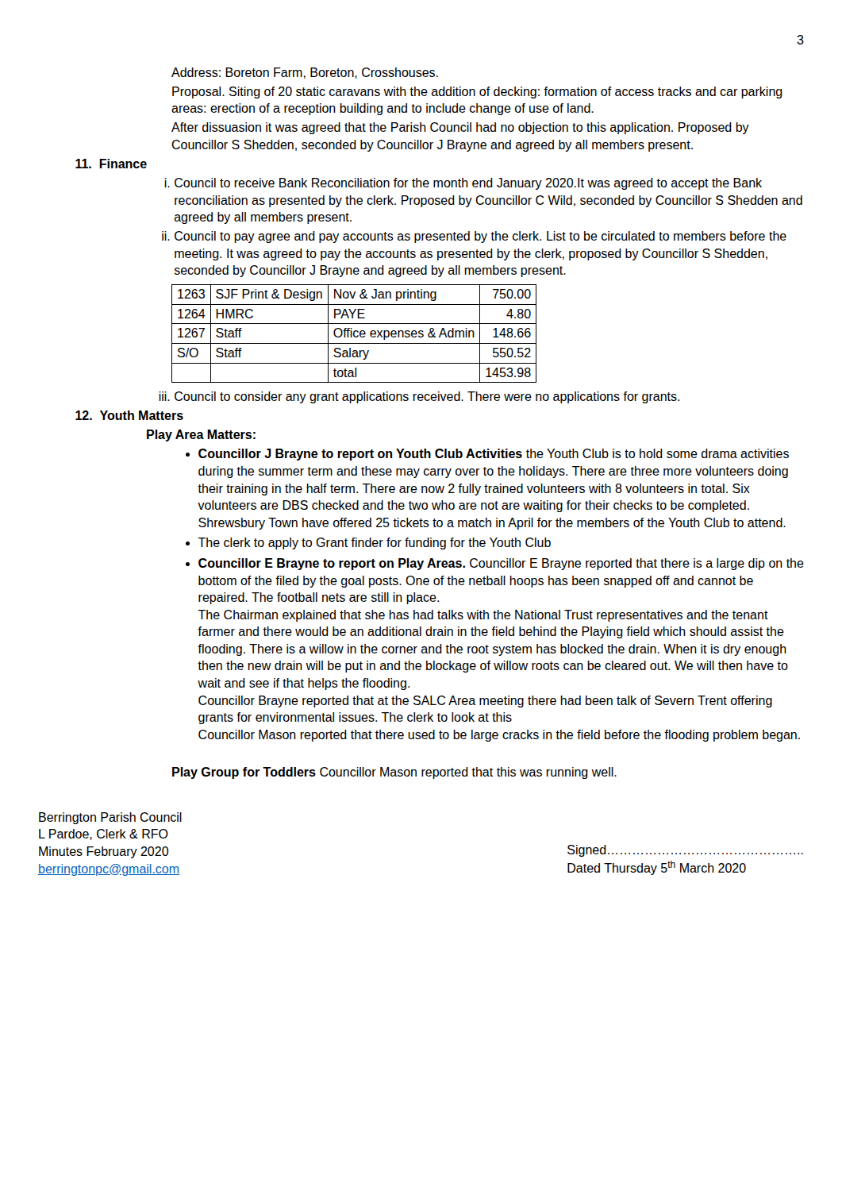3
Address: Boreton Farm, Boreton, Crosshouses.
Proposal. Siting of 20 static caravans with the addition of decking: formation of access tracks and car parking areas: erection of a reception building and to include change of use of land.
After dissuasion it was agreed that the Parish Council had no objection to this application. Proposed by Councillor S Shedden, seconded by Councillor J Brayne and agreed by all members present.
11. Finance
Council to receive Bank Reconciliation for the month end January 2020.It was agreed to accept the Bank reconciliation as presented by the clerk. Proposed by Councillor C Wild, seconded by Councillor S Shedden and agreed by all members present.
Council to pay agree and pay accounts as presented by the clerk. List to be circulated to members before the meeting. It was agreed to pay the accounts as presented by the clerk, proposed by Councillor S Shedden, seconded by Councillor J Brayne and agreed by all members present.
| 1263 | SJF Print & Design | Nov & Jan printing | 750.00 |
| 1264 | HMRC | PAYE | 4.80 |
| 1267 | Staff | Office expenses & Admin | 148.66 |
| S/O | Staff | Salary | 550.52 |
| | | total | 1453.98 |
Council to consider any grant applications received. There were no applications for grants.
12. Youth Matters
Play Area Matters:
Councillor J Brayne to report on Youth Club Activities the Youth Club is to hold some drama activities during the summer term and these may carry over to the holidays. There are three more volunteers doing their training in the half term. There are now 2 fully trained volunteers with 8 volunteers in total. Six volunteers are DBS checked and the two who are not are waiting for their checks to be completed. Shrewsbury Town have offered 25 tickets to a match in April for the members of the Youth Club to attend.
The clerk to apply to Grant finder for funding for the Youth Club
Councillor E Brayne to report on Play Areas. Councillor E Brayne reported that there is a large dip on the bottom of the filed by the goal posts. One of the netball hoops has been snapped off and cannot be repaired. The football nets are still in place.
The Chairman explained that she has had talks with the National Trust representatives and the tenant farmer and there would be an additional drain in the field behind the Playing field which should assist the flooding. There is a willow in the corner and the root system has blocked the drain. When it is dry enough then the new drain will be put in and the blockage of willow roots can be cleared out. We will then have to wait and see if that helps the flooding.
Councillor Brayne reported that at the SALC Area meeting there had been talk of Severn Trent offering grants for environmental issues. The clerk to look at this
Councillor Mason reported that there used to be large cracks in the field before the flooding problem began.
Play Group for Toddlers Councillor Mason reported that this was running well.
Berrington Parish Council
L Pardoe, Clerk & RFO
Minutes February 2020
berringtonpc@gmail.com
Signed………………………………………..
Dated Thursday 5th March 2020